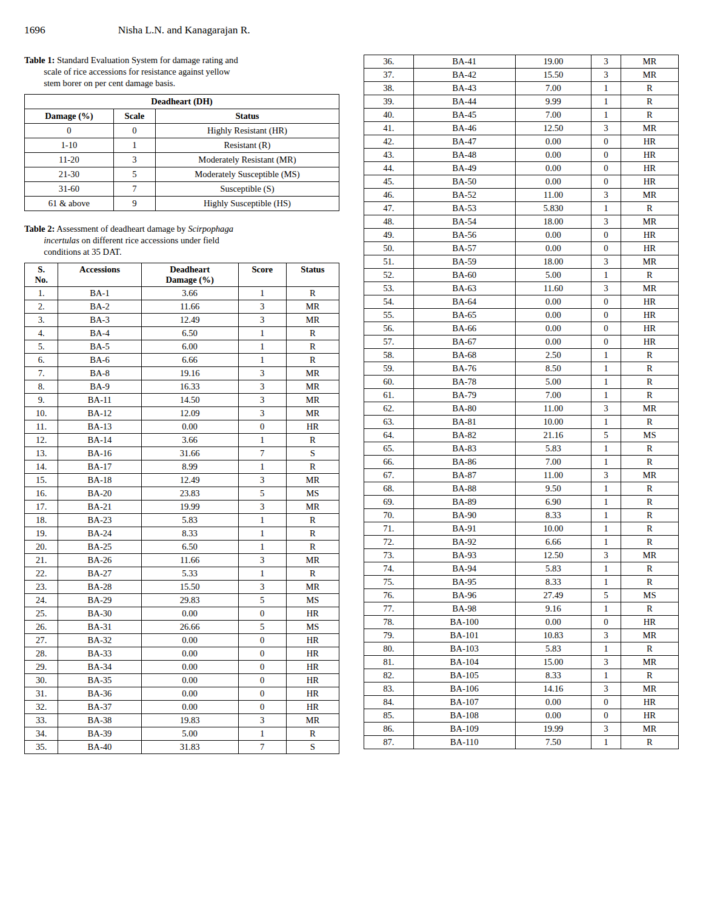1696 Nisha L.N. and Kanagarajan R.
Table 1: Standard Evaluation System for damage rating and scale of rice accessions for resistance against yellow stem borer on per cent damage basis.
| Deadheart (DH) |
| --- |
| Damage (%) | Scale | Status |
| 0 | 0 | Highly Resistant (HR) |
| 1-10 | 1 | Resistant (R) |
| 11-20 | 3 | Moderately Resistant (MR) |
| 21-30 | 5 | Moderately Susceptible (MS) |
| 31-60 | 7 | Susceptible (S) |
| 61 & above | 9 | Highly Susceptible (HS) |
Table 2: Assessment of deadheart damage by Scirpophaga incertulas on different rice accessions under field conditions at 35 DAT.
| S. No. | Accessions | Deadheart Damage (%) | Score | Status |
| --- | --- | --- | --- | --- |
| 1. | BA-1 | 3.66 | 1 | R |
| 2. | BA-2 | 11.66 | 3 | MR |
| 3. | BA-3 | 12.49 | 3 | MR |
| 4. | BA-4 | 6.50 | 1 | R |
| 5. | BA-5 | 6.00 | 1 | R |
| 6. | BA-6 | 6.66 | 1 | R |
| 7. | BA-8 | 19.16 | 3 | MR |
| 8. | BA-9 | 16.33 | 3 | MR |
| 9. | BA-11 | 14.50 | 3 | MR |
| 10. | BA-12 | 12.09 | 3 | MR |
| 11. | BA-13 | 0.00 | 0 | HR |
| 12. | BA-14 | 3.66 | 1 | R |
| 13. | BA-16 | 31.66 | 7 | S |
| 14. | BA-17 | 8.99 | 1 | R |
| 15. | BA-18 | 12.49 | 3 | MR |
| 16. | BA-20 | 23.83 | 5 | MS |
| 17. | BA-21 | 19.99 | 3 | MR |
| 18. | BA-23 | 5.83 | 1 | R |
| 19. | BA-24 | 8.33 | 1 | R |
| 20. | BA-25 | 6.50 | 1 | R |
| 21. | BA-26 | 11.66 | 3 | MR |
| 22. | BA-27 | 5.33 | 1 | R |
| 23. | BA-28 | 15.50 | 3 | MR |
| 24. | BA-29 | 29.83 | 5 | MS |
| 25. | BA-30 | 0.00 | 0 | HR |
| 26. | BA-31 | 26.66 | 5 | MS |
| 27. | BA-32 | 0.00 | 0 | HR |
| 28. | BA-33 | 0.00 | 0 | HR |
| 29. | BA-34 | 0.00 | 0 | HR |
| 30. | BA-35 | 0.00 | 0 | HR |
| 31. | BA-36 | 0.00 | 0 | HR |
| 32. | BA-37 | 0.00 | 0 | HR |
| 33. | BA-38 | 19.83 | 3 | MR |
| 34. | BA-39 | 5.00 | 1 | R |
| 35. | BA-40 | 31.83 | 7 | S |
| 36. | BA-41 | 19.00 | 3 | MR |
| 37. | BA-42 | 15.50 | 3 | MR |
| 38. | BA-43 | 7.00 | 1 | R |
| 39. | BA-44 | 9.99 | 1 | R |
| 40. | BA-45 | 7.00 | 1 | R |
| 41. | BA-46 | 12.50 | 3 | MR |
| 42. | BA-47 | 0.00 | 0 | HR |
| 43. | BA-48 | 0.00 | 0 | HR |
| 44. | BA-49 | 0.00 | 0 | HR |
| 45. | BA-50 | 0.00 | 0 | HR |
| 46. | BA-52 | 11.00 | 3 | MR |
| 47. | BA-53 | 5.830 | 1 | R |
| 48. | BA-54 | 18.00 | 3 | MR |
| 49. | BA-56 | 0.00 | 0 | HR |
| 50. | BA-57 | 0.00 | 0 | HR |
| 51. | BA-59 | 18.00 | 3 | MR |
| 52. | BA-60 | 5.00 | 1 | R |
| 53. | BA-63 | 11.60 | 3 | MR |
| 54. | BA-64 | 0.00 | 0 | HR |
| 55. | BA-65 | 0.00 | 0 | HR |
| 56. | BA-66 | 0.00 | 0 | HR |
| 57. | BA-67 | 0.00 | 0 | HR |
| 58. | BA-68 | 2.50 | 1 | R |
| 59. | BA-76 | 8.50 | 1 | R |
| 60. | BA-78 | 5.00 | 1 | R |
| 61. | BA-79 | 7.00 | 1 | R |
| 62. | BA-80 | 11.00 | 3 | MR |
| 63. | BA-81 | 10.00 | 1 | R |
| 64. | BA-82 | 21.16 | 5 | MS |
| 65. | BA-83 | 5.83 | 1 | R |
| 66. | BA-86 | 7.00 | 1 | R |
| 67. | BA-87 | 11.00 | 3 | MR |
| 68. | BA-88 | 9.50 | 1 | R |
| 69. | BA-89 | 6.90 | 1 | R |
| 70. | BA-90 | 8.33 | 1 | R |
| 71. | BA-91 | 10.00 | 1 | R |
| 72. | BA-92 | 6.66 | 1 | R |
| 73. | BA-93 | 12.50 | 3 | MR |
| 74. | BA-94 | 5.83 | 1 | R |
| 75. | BA-95 | 8.33 | 1 | R |
| 76. | BA-96 | 27.49 | 5 | MS |
| 77. | BA-98 | 9.16 | 1 | R |
| 78. | BA-100 | 0.00 | 0 | HR |
| 79. | BA-101 | 10.83 | 3 | MR |
| 80. | BA-103 | 5.83 | 1 | R |
| 81. | BA-104 | 15.00 | 3 | MR |
| 82. | BA-105 | 8.33 | 1 | R |
| 83. | BA-106 | 14.16 | 3 | MR |
| 84. | BA-107 | 0.00 | 0 | HR |
| 85. | BA-108 | 0.00 | 0 | HR |
| 86. | BA-109 | 19.99 | 3 | MR |
| 87. | BA-110 | 7.50 | 1 | R |